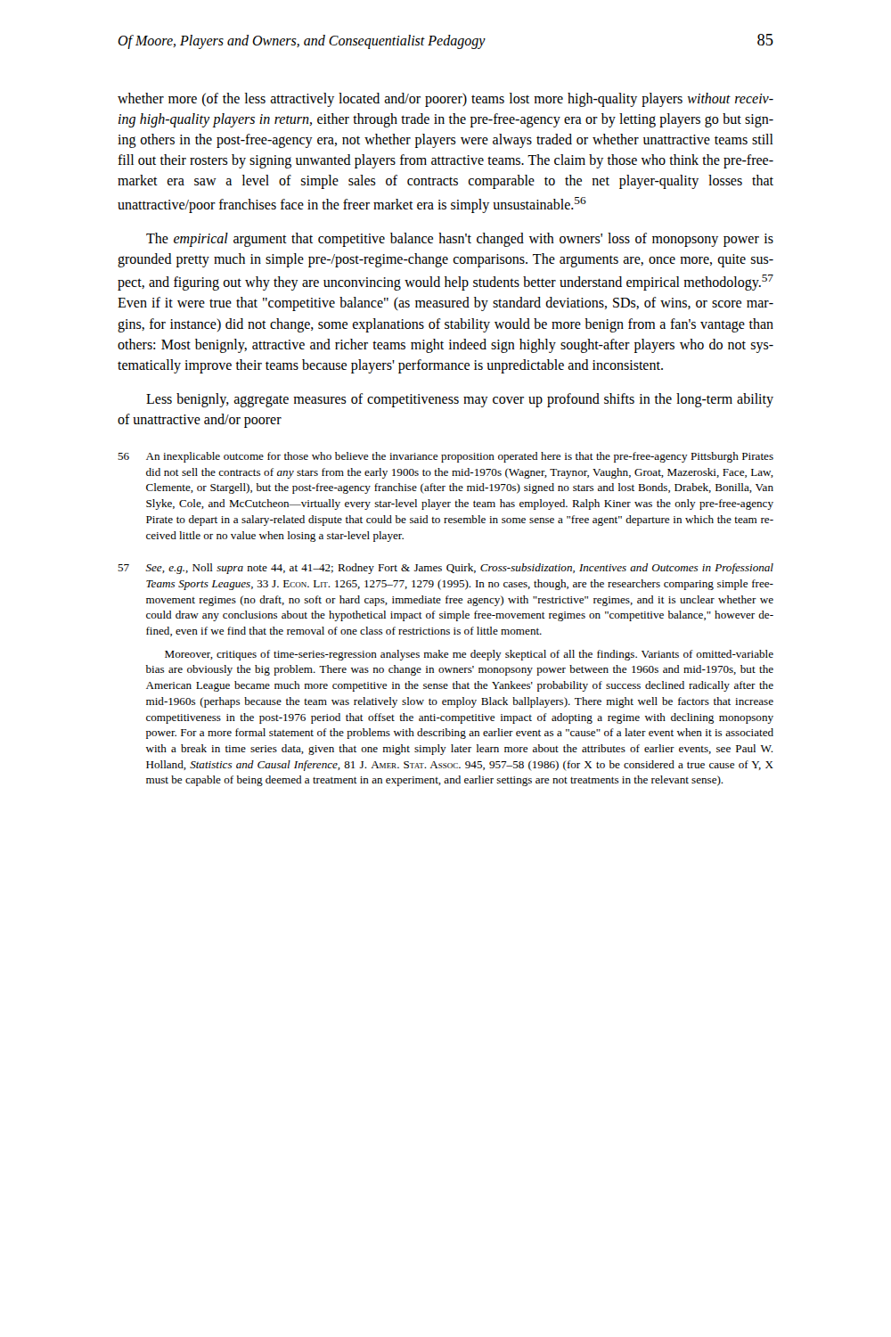Of Moore, Players and Owners, and Consequentialist Pedagogy 85
whether more (of the less attractively located and/or poorer) teams lost more high-quality players without receiving high-quality players in return, either through trade in the pre-free-agency era or by letting players go but signing others in the post-free-agency era, not whether players were always traded or whether unattractive teams still fill out their rosters by signing unwanted players from attractive teams. The claim by those who think the pre-free-market era saw a level of simple sales of contracts comparable to the net player-quality losses that unattractive/poor franchises face in the freer market era is simply unsustainable.56
The empirical argument that competitive balance hasn't changed with owners' loss of monopsony power is grounded pretty much in simple pre-/post-regime-change comparisons. The arguments are, once more, quite suspect, and figuring out why they are unconvincing would help students better understand empirical methodology.57 Even if it were true that "competitive balance" (as measured by standard deviations, SDs, of wins, or score margins, for instance) did not change, some explanations of stability would be more benign from a fan's vantage than others: Most benignly, attractive and richer teams might indeed sign highly sought-after players who do not systematically improve their teams because players' performance is unpredictable and inconsistent.
Less benignly, aggregate measures of competitiveness may cover up profound shifts in the long-term ability of unattractive and/or poorer
56
An inexplicable outcome for those who believe the invariance proposition operated here is that the pre-free-agency Pittsburgh Pirates did not sell the contracts of any stars from the early 1900s to the mid-1970s (Wagner, Traynor, Vaughn, Groat, Mazeroski, Face, Law, Clemente, or Stargell), but the post-free-agency franchise (after the mid-1970s) signed no stars and lost Bonds, Drabek, Bonilla, Van Slyke, Cole, and McCutcheon—virtually every star-level player the team has employed. Ralph Kiner was the only pre-free-agency Pirate to depart in a salary-related dispute that could be said to resemble in some sense a "free agent" departure in which the team received little or no value when losing a star-level player.
57
See, e.g., Noll supra note 44, at 41–42; Rodney Fort & James Quirk, Cross-subsidization, Incentives and Outcomes in Professional Teams Sports Leagues, 33 J. Econ. Lit. 1265, 1275–77, 1279 (1995). In no cases, though, are the researchers comparing simple free-movement regimes (no draft, no soft or hard caps, immediate free agency) with "restrictive" regimes, and it is unclear whether we could draw any conclusions about the hypothetical impact of simple free-movement regimes on "competitive balance," however defined, even if we find that the removal of one class of restrictions is of little moment.
Moreover, critiques of time-series-regression analyses make me deeply skeptical of all the findings. Variants of omitted-variable bias are obviously the big problem. There was no change in owners' monopsony power between the 1960s and mid-1970s, but the American League became much more competitive in the sense that the Yankees' probability of success declined radically after the mid-1960s (perhaps because the team was relatively slow to employ Black ballplayers). There might well be factors that increase competitiveness in the post-1976 period that offset the anti-competitive impact of adopting a regime with declining monopsony power. For a more formal statement of the problems with describing an earlier event as a "cause" of a later event when it is associated with a break in time series data, given that one might simply later learn more about the attributes of earlier events, see Paul W. Holland, Statistics and Causal Inference, 81 J. Amer. Stat. Assoc. 945, 957–58 (1986) (for X to be considered a true cause of Y, X must be capable of being deemed a treatment in an experiment, and earlier settings are not treatments in the relevant sense).